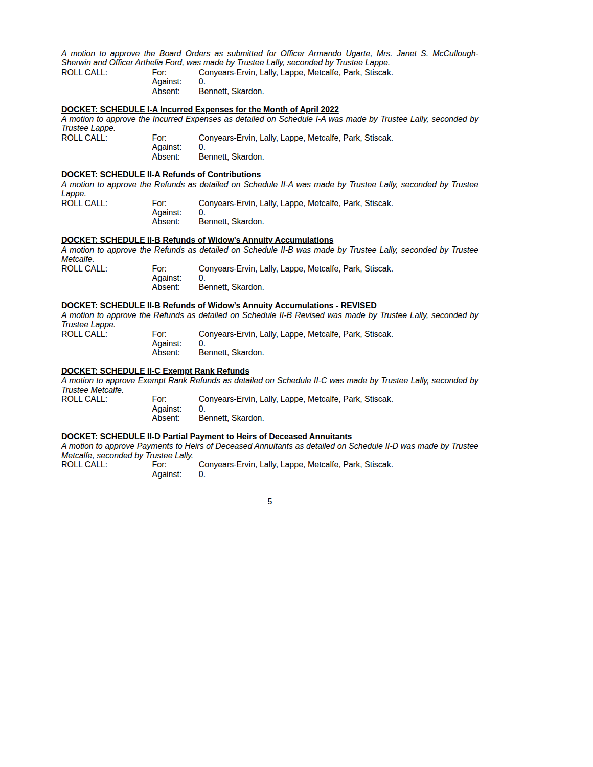A motion to approve the Board Orders as submitted for Officer Armando Ugarte, Mrs. Janet S. McCullough-Sherwin and Officer Arthelia Ford, was made by Trustee Lally, seconded by Trustee Lappe.
| ROLL CALL: | For: | Conyears-Ervin, Lally, Lappe, Metcalfe, Park, Stiscak. |
| | Against: | 0. |
| | Absent: | Bennett, Skardon. |
DOCKET: SCHEDULE I-A Incurred Expenses for the Month of April 2022
A motion to approve the Incurred Expenses as detailed on Schedule I-A was made by Trustee Lally, seconded by Trustee Lappe.
| ROLL CALL: | For: | Conyears-Ervin, Lally, Lappe, Metcalfe, Park, Stiscak. |
| | Against: | 0. |
| | Absent: | Bennett, Skardon. |
DOCKET: SCHEDULE II-A Refunds of Contributions
A motion to approve the Refunds as detailed on Schedule II-A was made by Trustee Lally, seconded by Trustee Lappe.
| ROLL CALL: | For: | Conyears-Ervin, Lally, Lappe, Metcalfe, Park, Stiscak. |
| | Against: | 0. |
| | Absent: | Bennett, Skardon. |
DOCKET: SCHEDULE II-B Refunds of Widow’s Annuity Accumulations
A motion to approve the Refunds as detailed on Schedule II-B was made by Trustee Lally, seconded by Trustee Metcalfe.
| ROLL CALL: | For: | Conyears-Ervin, Lally, Lappe, Metcalfe, Park, Stiscak. |
| | Against: | 0. |
| | Absent: | Bennett, Skardon. |
DOCKET: SCHEDULE II-B Refunds of Widow’s Annuity Accumulations - REVISED
A motion to approve the Refunds as detailed on Schedule II-B Revised was made by Trustee Lally, seconded by Trustee Lappe.
| ROLL CALL: | For: | Conyears-Ervin, Lally, Lappe, Metcalfe, Park, Stiscak. |
| | Against: | 0. |
| | Absent: | Bennett, Skardon. |
DOCKET: SCHEDULE II-C Exempt Rank Refunds
A motion to approve Exempt Rank Refunds as detailed on Schedule II-C was made by Trustee Lally, seconded by Trustee Metcalfe.
| ROLL CALL: | For: | Conyears-Ervin, Lally, Lappe, Metcalfe, Park, Stiscak. |
| | Against: | 0. |
| | Absent: | Bennett, Skardon. |
DOCKET: SCHEDULE II-D Partial Payment to Heirs of Deceased Annuitants
A motion to approve Payments to Heirs of Deceased Annuitants as detailed on Schedule II-D was made by Trustee Metcalfe, seconded by Trustee Lally.
| ROLL CALL: | For: | Conyears-Ervin, Lally, Lappe, Metcalfe, Park, Stiscak. |
| | Against: | 0. |
5